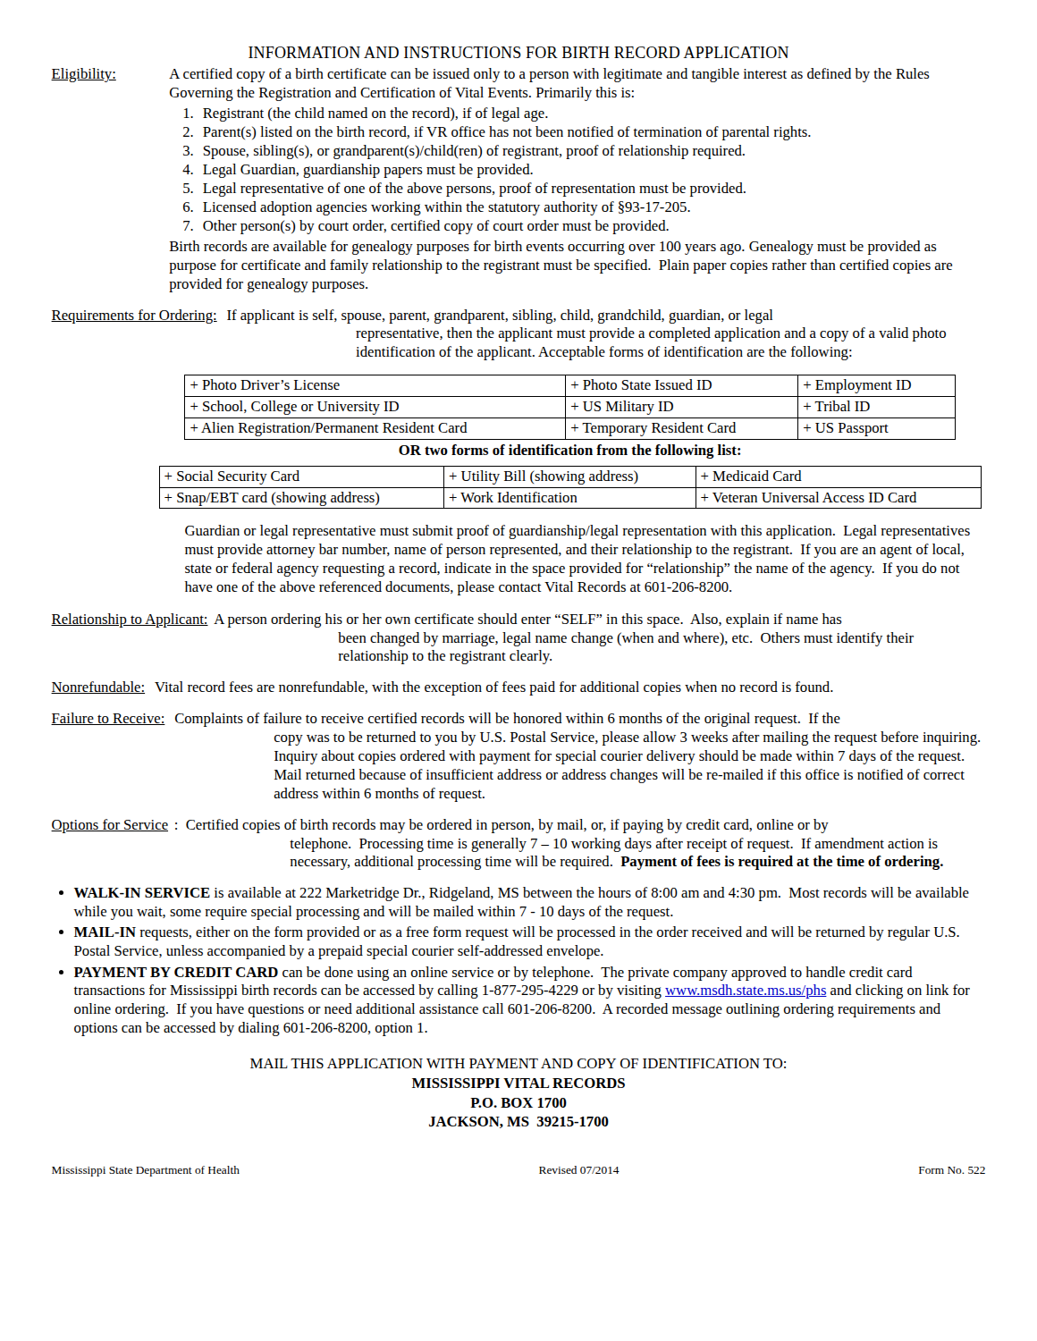INFORMATION AND INSTRUCTIONS FOR BIRTH RECORD APPLICATION
Eligibility:
A certified copy of a birth certificate can be issued only to a person with legitimate and tangible interest as defined by the Rules Governing the Registration and Certification of Vital Events. Primarily this is:
Registrant (the child named on the record), if of legal age.
Parent(s) listed on the birth record, if VR office has not been notified of termination of parental rights.
Spouse, sibling(s), or grandparent(s)/child(ren) of registrant, proof of relationship required.
Legal Guardian, guardianship papers must be provided.
Legal representative of one of the above persons, proof of representation must be provided.
Licensed adoption agencies working within the statutory authority of §93-17-205.
Other person(s) by court order, certified copy of court order must be provided.
Birth records are available for genealogy purposes for birth events occurring over 100 years ago. Genealogy must be provided as purpose for certificate and family relationship to the registrant must be specified. Plain paper copies rather than certified copies are provided for genealogy purposes.
Requirements for Ordering:
If applicant is self, spouse, parent, grandparent, sibling, child, grandchild, guardian, or legal
representative, then the applicant must provide a completed application and a copy of a valid photo identification of the applicant. Acceptable forms of identification are the following:
| + Photo Driver’s License | + Photo State Issued ID | + Employment ID |
| + School, College or University ID | + US Military ID | + Tribal ID |
| + Alien Registration/Permanent Resident Card | + Temporary Resident Card | + US Passport |
OR two forms of identification from the following list:
| + Social Security Card | + Utility Bill (showing address) | + Medicaid Card |
| + Snap/EBT card (showing address) | + Work Identification | + Veteran Universal Access ID Card |
Guardian or legal representative must submit proof of guardianship/legal representation with this application. Legal representatives must provide attorney bar number, name of person represented, and their relationship to the registrant. If you are an agent of local, state or federal agency requesting a record, indicate in the space provided for “relationship” the name of the agency. If you do not have one of the above referenced documents, please contact Vital Records at 601-206-8200.
Relationship to Applicant:
A person ordering his or her own certificate should enter “SELF” in this space. Also, explain if name has
been changed by marriage, legal name change (when and where), etc. Others must identify their relationship to the registrant clearly.
Nonrefundable:
Vital record fees are nonrefundable, with the exception of fees paid for additional copies when no record is found.
Failure to Receive:
Complaints of failure to receive certified records will be honored within 6 months of the original request. If the
copy was to be returned to you by U.S. Postal Service, please allow 3 weeks after mailing the request before inquiring. Inquiry about copies ordered with payment for special courier delivery should be made within 7 days of the request. Mail returned because of insufficient address or address changes will be re-mailed if this office is notified of correct address within 6 months of request.
Options for Service
: Certified copies of birth records may be ordered in person, by mail, or, if paying by credit card, online or by
telephone. Processing time is generally 7 – 10 working days after receipt of request. If amendment action is necessary, additional processing time will be required. Payment of fees is required at the time of ordering.
WALK-IN SERVICE is available at 222 Marketridge Dr., Ridgeland, MS between the hours of 8:00 am and 4:30 pm. Most records will be available while you wait, some require special processing and will be mailed within 7 - 10 days of the request.
MAIL-IN requests, either on the form provided or as a free form request will be processed in the order received and will be returned by regular U.S. Postal Service, unless accompanied by a prepaid special courier self-addressed envelope.
PAYMENT BY CREDIT CARD can be done using an online service or by telephone. The private company approved to handle credit card transactions for Mississippi birth records can be accessed by calling 1-877-295-4229 or by visiting www.msdh.state.ms.us/phs and clicking on link for online ordering. If you have questions or need additional assistance call 601-206-8200. A recorded message outlining ordering requirements and options can be accessed by dialing 601-206-8200, option 1.
MAIL THIS APPLICATION WITH PAYMENT AND COPY OF IDENTIFICATION TO:
MISSISSIPPI VITAL RECORDS
P.O. BOX 1700
JACKSON, MS 39215-1700
Mississippi State Department of Health
Revised 07/2014
Form No. 522